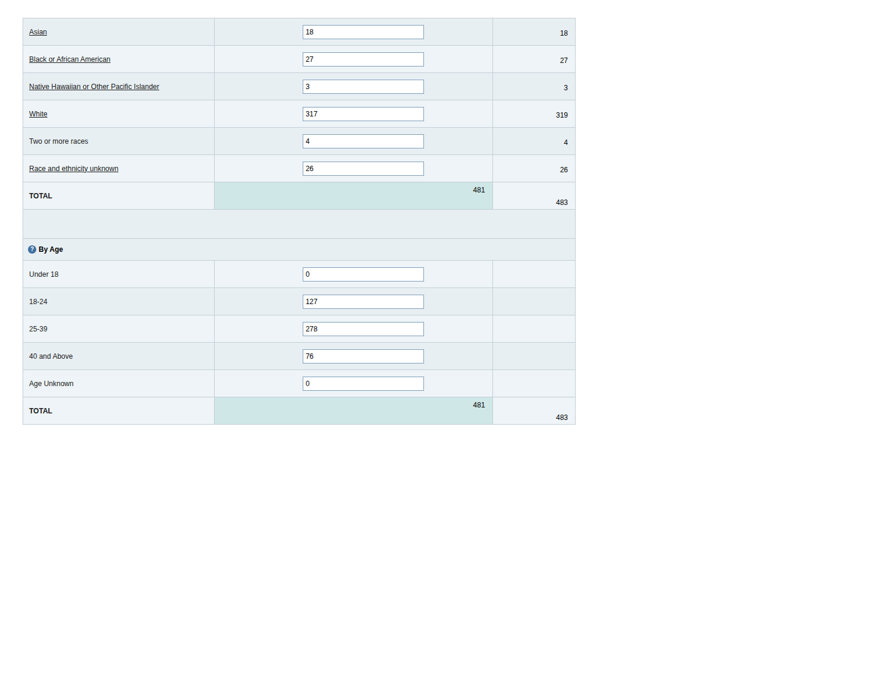| Asian | | 18 |
| Black or African American | | 27 |
| Native Hawaiian or Other Pacific Islander | | 3 |
| White | | 319 |
| Two or more races | | 4 |
| Race and ethnicity unknown | | 26 |
| TOTAL | 481 | 483 |
| ? By Age |
| Under 18 | | |
| 18-24 | | |
| 25-39 | | |
| 40 and Above | | |
| Age Unknown | | |
| TOTAL | 481 | 483 |